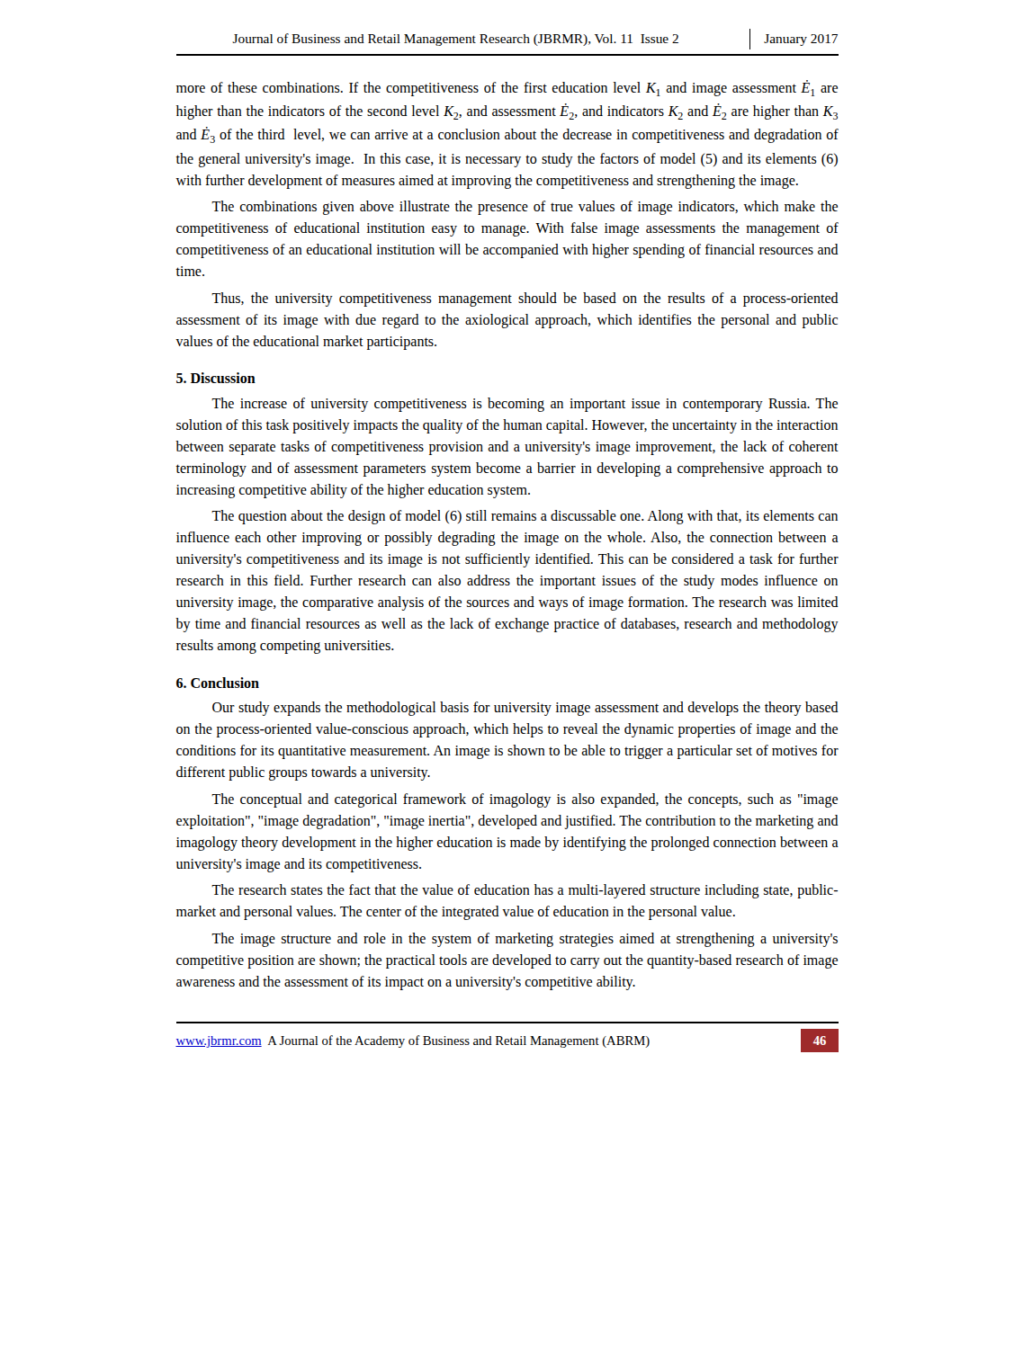Journal of Business and Retail Management Research (JBRMR), Vol. 11 Issue 2
January 2017
more of these combinations. If the competitiveness of the first education level K1 and image assessment Ė1 are higher than the indicators of the second level K2, and assessment Ė2, and indicators K2 and Ė2 are higher than K3 and Ė3 of the third level, we can arrive at a conclusion about the decrease in competitiveness and degradation of the general university's image. In this case, it is necessary to study the factors of model (5) and its elements (6) with further development of measures aimed at improving the competitiveness and strengthening the image.
The combinations given above illustrate the presence of true values of image indicators, which make the competitiveness of educational institution easy to manage. With false image assessments the management of competitiveness of an educational institution will be accompanied with higher spending of financial resources and time.
Thus, the university competitiveness management should be based on the results of a process-oriented assessment of its image with due regard to the axiological approach, which identifies the personal and public values of the educational market participants.
5. Discussion
The increase of university competitiveness is becoming an important issue in contemporary Russia. The solution of this task positively impacts the quality of the human capital. However, the uncertainty in the interaction between separate tasks of competitiveness provision and a university's image improvement, the lack of coherent terminology and of assessment parameters system become a barrier in developing a comprehensive approach to increasing competitive ability of the higher education system.
The question about the design of model (6) still remains a discussable one. Along with that, its elements can influence each other improving or possibly degrading the image on the whole. Also, the connection between a university's competitiveness and its image is not sufficiently identified. This can be considered a task for further research in this field. Further research can also address the important issues of the study modes influence on university image, the comparative analysis of the sources and ways of image formation. The research was limited by time and financial resources as well as the lack of exchange practice of databases, research and methodology results among competing universities.
6. Conclusion
Our study expands the methodological basis for university image assessment and develops the theory based on the process-oriented value-conscious approach, which helps to reveal the dynamic properties of image and the conditions for its quantitative measurement. An image is shown to be able to trigger a particular set of motives for different public groups towards a university.
The conceptual and categorical framework of imagology is also expanded, the concepts, such as "image exploitation", "image degradation", "image inertia", developed and justified. The contribution to the marketing and imagology theory development in the higher education is made by identifying the prolonged connection between a university's image and its competitiveness.
The research states the fact that the value of education has a multi-layered structure including state, public-market and personal values. The center of the integrated value of education in the personal value.
The image structure and role in the system of marketing strategies aimed at strengthening a university's competitive position are shown; the practical tools are developed to carry out the quantity-based research of image awareness and the assessment of its impact on a university's competitive ability.
www.jbrmr.com A Journal of the Academy of Business and Retail Management (ABRM)
46